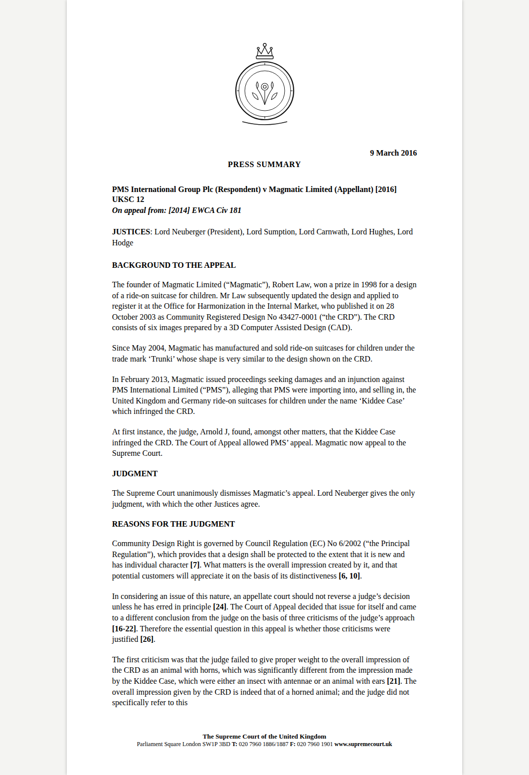9 March 2016
Press Summary
PMS International Group Plc (Respondent) v Magmatic Limited (Appellant) [2016] UKSC 12
On appeal from: [2014] EWCA Civ 181
JUSTICES: Lord Neuberger (President), Lord Sumption, Lord Carnwath, Lord Hughes, Lord Hodge
Background to the Appeal
The founder of Magmatic Limited (“Magmatic”), Robert Law, won a prize in 1998 for a design of a ride-on suitcase for children. Mr Law subsequently updated the design and applied to register it at the Office for Harmonization in the Internal Market, who published it on 28 October 2003 as Community Registered Design No 43427-0001 (“the CRD”). The CRD consists of six images prepared by a 3D Computer Assisted Design (CAD).
Since May 2004, Magmatic has manufactured and sold ride-on suitcases for children under the trade mark ‘Trunki’ whose shape is very similar to the design shown on the CRD.
In February 2013, Magmatic issued proceedings seeking damages and an injunction against PMS International Limited (“PMS”), alleging that PMS were importing into, and selling in, the United Kingdom and Germany ride-on suitcases for children under the name ‘Kiddee Case’ which infringed the CRD.
At first instance, the judge, Arnold J, found, amongst other matters, that the Kiddee Case infringed the CRD. The Court of Appeal allowed PMS’ appeal. Magmatic now appeal to the Supreme Court.
Judgment
The Supreme Court unanimously dismisses Magmatic’s appeal. Lord Neuberger gives the only judgment, with which the other Justices agree.
Reasons for the Judgment
Community Design Right is governed by Council Regulation (EC) No 6/2002 (“the Principal Regulation”), which provides that a design shall be protected to the extent that it is new and has individual character [7]. What matters is the overall impression created by it, and that potential customers will appreciate it on the basis of its distinctiveness [6, 10].
In considering an issue of this nature, an appellate court should not reverse a judge’s decision unless he has erred in principle [24]. The Court of Appeal decided that issue for itself and came to a different conclusion from the judge on the basis of three criticisms of the judge’s approach [16-22]. Therefore the essential question in this appeal is whether those criticisms were justified [26].
The first criticism was that the judge failed to give proper weight to the overall impression of the CRD as an animal with horns, which was significantly different from the impression made by the Kiddee Case, which were either an insect with antennae or an animal with ears [21]. The overall impression given by the CRD is indeed that of a horned animal; and the judge did not specifically refer to this
The Supreme Court of the United Kingdom
Parliament Square London SW1P 3BD T: 020 7960 1886/1887 F: 020 7960 1901 www.supremecourt.uk